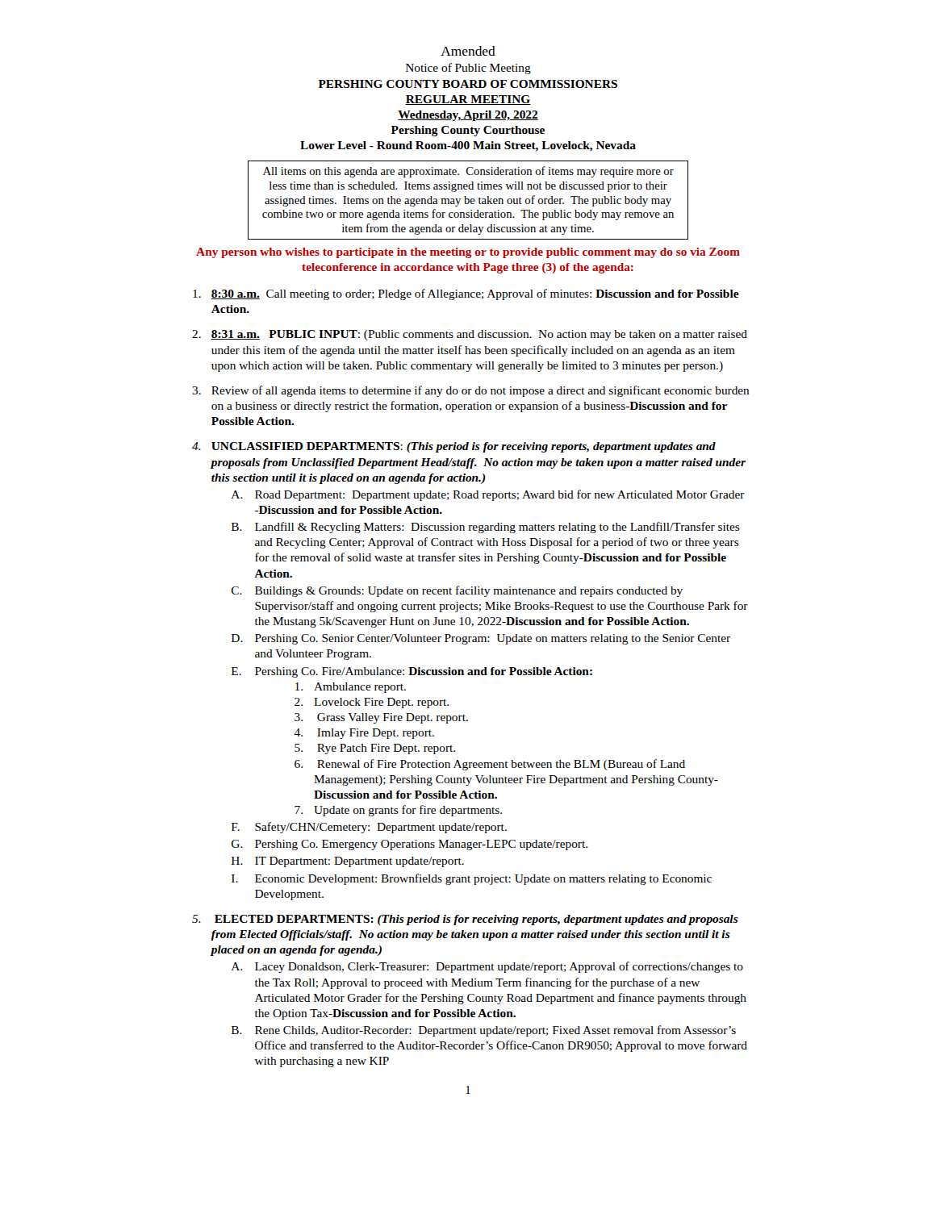Amended
Notice of Public Meeting
PERSHING COUNTY BOARD OF COMMISSIONERS
REGULAR MEETING
Wednesday, April 20, 2022
Pershing County Courthouse
Lower Level - Round Room-400 Main Street, Lovelock, Nevada
All items on this agenda are approximate. Consideration of items may require more or less time than is scheduled. Items assigned times will not be discussed prior to their assigned times. Items on the agenda may be taken out of order. The public body may combine two or more agenda items for consideration. The public body may remove an item from the agenda or delay discussion at any time.
Any person who wishes to participate in the meeting or to provide public comment may do so via Zoom teleconference in accordance with Page three (3) of the agenda:
8:30 a.m. Call meeting to order; Pledge of Allegiance; Approval of minutes: Discussion and for Possible Action.
8:31 a.m. PUBLIC INPUT: (Public comments and discussion. No action may be taken on a matter raised under this item of the agenda until the matter itself has been specifically included on an agenda as an item upon which action will be taken. Public commentary will generally be limited to 3 minutes per person.)
Review of all agenda items to determine if any do or do not impose a direct and significant economic burden on a business or directly restrict the formation, operation or expansion of a business-Discussion and for Possible Action.
UNCLASSIFIED DEPARTMENTS: (This period is for receiving reports, department updates and proposals from Unclassified Department Head/staff. No action may be taken upon a matter raised under this section until it is placed on an agenda for action.)
Road Department: Department update; Road reports; Award bid for new Articulated Motor Grader -Discussion and for Possible Action.
Landfill & Recycling Matters: Discussion regarding matters relating to the Landfill/Transfer sites and Recycling Center; Approval of Contract with Hoss Disposal for a period of two or three years for the removal of solid waste at transfer sites in Pershing County-Discussion and for Possible Action.
Buildings & Grounds: Update on recent facility maintenance and repairs conducted by Supervisor/staff and ongoing current projects; Mike Brooks-Request to use the Courthouse Park for the Mustang 5k/Scavenger Hunt on June 10, 2022-Discussion and for Possible Action.
Pershing Co. Senior Center/Volunteer Program: Update on matters relating to the Senior Center and Volunteer Program.
Pershing Co. Fire/Ambulance: Discussion and for Possible Action:
Ambulance report.
Lovelock Fire Dept. report.
Grass Valley Fire Dept. report.
Imlay Fire Dept. report.
Rye Patch Fire Dept. report.
Renewal of Fire Protection Agreement between the BLM (Bureau of Land Management); Pershing County Volunteer Fire Department and Pershing County-Discussion and for Possible Action.
Update on grants for fire departments.
Safety/CHN/Cemetery: Department update/report.
Pershing Co. Emergency Operations Manager-LEPC update/report.
IT Department: Department update/report.
Economic Development: Brownfields grant project: Update on matters relating to Economic Development.
ELECTED DEPARTMENTS: (This period is for receiving reports, department updates and proposals from Elected Officials/staff. No action may be taken upon a matter raised under this section until it is placed on an agenda for agenda.)
Lacey Donaldson, Clerk-Treasurer: Department update/report; Approval of corrections/changes to the Tax Roll; Approval to proceed with Medium Term financing for the purchase of a new Articulated Motor Grader for the Pershing County Road Department and finance payments through the Option Tax-Discussion and for Possible Action.
Rene Childs, Auditor-Recorder: Department update/report; Fixed Asset removal from Assessor’s Office and transferred to the Auditor-Recorder’s Office-Canon DR9050; Approval to move forward with purchasing a new KIP
1